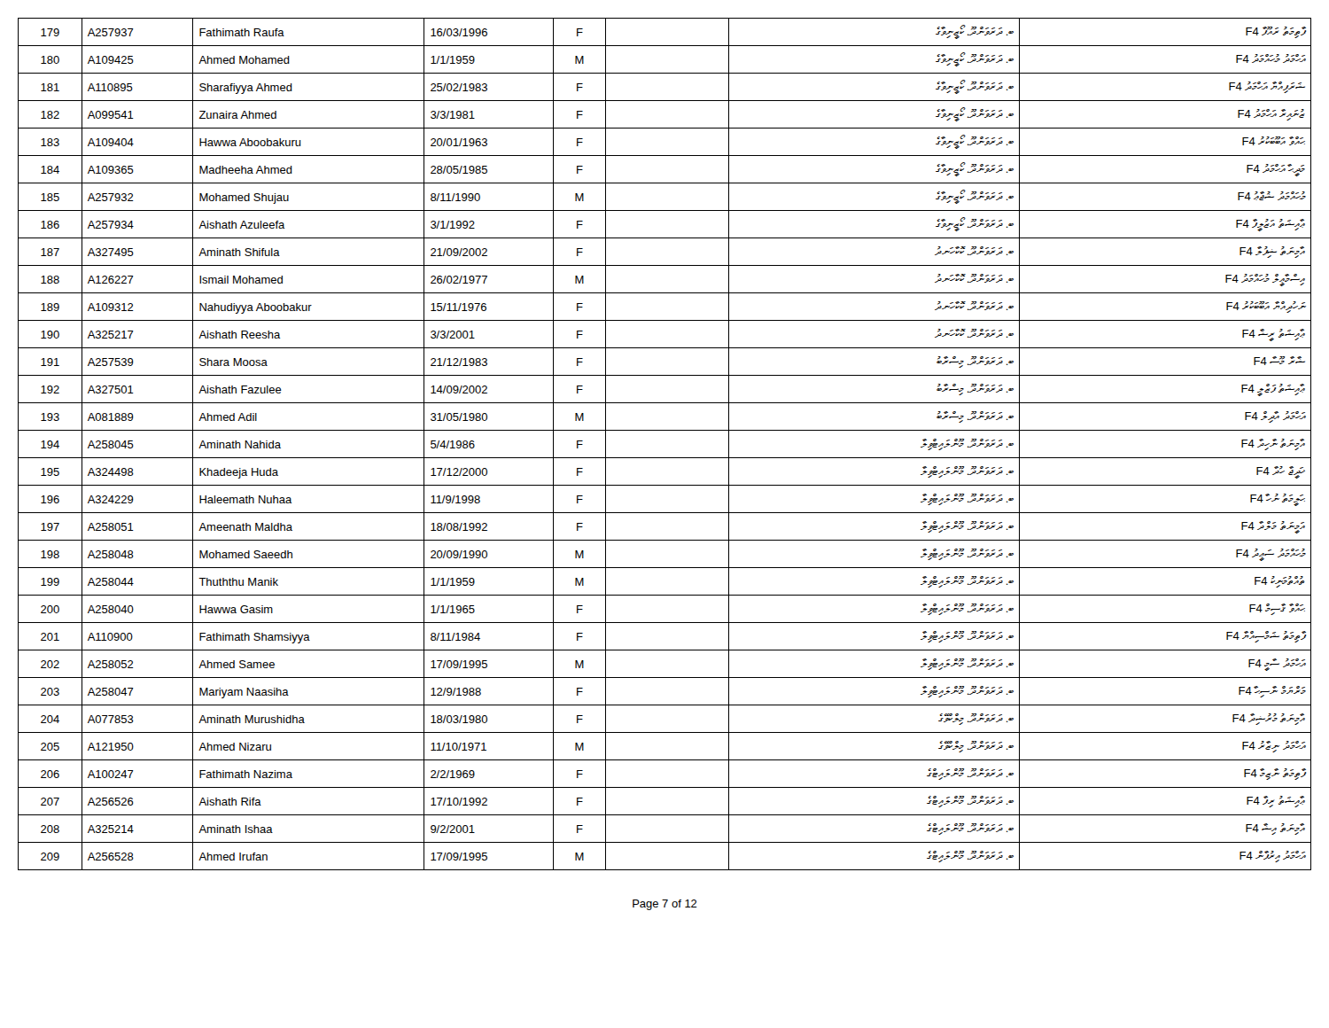| 179 | A257937 | Fathimath Raufa | 16/03/1996 | F | | ބ. ދަރަވަންދޫ، ކޯޒީނިވާގެ | ފާތިމަތު ރައޫފާ F4 |
| 180 | A109425 | Ahmed Mohamed | 1/1/1959 | M | | ބ. ދަރަވަންދޫ، ކޯޒީނިވާގެ | އަޙްމަދު މުޙައްމަދު F4 |
| 181 | A110895 | Sharafiyya Ahmed | 25/02/1983 | F | | ބ. ދަރަވަންދޫ، ކޯޒީނިވާގެ | ޝަރަފިއްޔާ އަޙްމަދު F4 |
| 182 | A099541 | Zunaira Ahmed | 3/3/1981 | F | | ބ. ދަރަވަންދޫ، ކޯޒީނިވާގެ | ޒުނައިރާ އަޙްމަދު F4 |
| 183 | A109404 | Hawwa Aboobakuru | 20/01/1963 | F | | ބ. ދަރަވަންދޫ، ކޯޒީނިވާގެ | ޙައްވާ އަބޫބަކުރު F4 |
| 184 | A109365 | Madheeha Ahmed | 28/05/1985 | F | | ބ. ދަރަވަންދޫ، ކޯޒީނިވާގެ | މަދީޙާ އަޙްމަދު F4 |
| 185 | A257932 | Mohamed Shujau | 8/11/1990 | M | | ބ. ދަރަވަންދޫ، ކޯޒީނިވާގެ | މުޙައްމަދު ޝުޖާޢު F4 |
| 186 | A257934 | Aishath Azuleefa | 3/1/1992 | F | | ބ. ދަރަވަންދޫ، ކޯޒީނިވާގެ | ޢާއިޝަތު އަޒުލީފާ F4 |
| 187 | A327495 | Aminath Shifula | 21/09/2002 | F | | ބ. ދަރަވަންދޫ، ކޮކާހަނދު | އާމިނަތު ޝިފުލާ F4 |
| 188 | A126227 | Ismail Mohamed | 26/02/1977 | M | | ބ. ދަރަވަންދޫ، ކޮކާހަނދު | އިސްމާޢީލް މުޙައްމަދު F4 |
| 189 | A109312 | Nahudiyya Aboobakur | 15/11/1976 | F | | ބ. ދަރަވަންދޫ، ކޮކާހަނދު | ނަހުދިއްޔާ އަބޫބަކުރު F4 |
| 190 | A325217 | Aishath Reesha | 3/3/2001 | F | | ބ. ދަރަވަންދޫ، ކޮކާހަނދު | ޢާއިޝަތު ރީޝާ F4 |
| 191 | A257539 | Shara Moosa | 21/12/1983 | F | | ބ. ދަރަވަންދޫ، މިސްރާބު | ޝާރާ މޫސާ F4 |
| 192 | A327501 | Aishath Fazulee | 14/09/2002 | F | | ބ. ދަރަވަންދޫ، މިސްރާބު | ޢާއިޝަތު ފަޒްލީ F4 |
| 193 | A081889 | Ahmed Adil | 31/05/1980 | M | | ބ. ދަރަވަންދޫ، މިސްރާބު | އަޙްމަދު އާދިލް F4 |
| 194 | A258045 | Aminath Nahida | 5/4/1986 | F | | ބ. ދަރަވަންދޫ، މޫންލައިޓްވިލާ | އާމިނަތު ނާހިދާ F4 |
| 195 | A324498 | Khadeeja Huda | 17/12/2000 | F | | ބ. ދަރަވަންދޫ، މޫންލައިޓްވިލާ | ޚަދީޖާ ހުދާ F4 |
| 196 | A324229 | Haleemath Nuhaa | 11/9/1998 | F | | ބ. ދަރަވަންދޫ، މޫންލައިޓްވިލާ | ޙަލީމަތު ނުހާ F4 |
| 197 | A258051 | Ameenath Maldha | 18/08/1992 | F | | ބ. ދަރަވަންދޫ، މޫންލައިޓްވިލާ | އަމީނަތު މަލްދާ F4 |
| 198 | A258048 | Mohamed Saeedh | 20/09/1990 | M | | ބ. ދަރަވަންދޫ، މޫންލައިޓްވިލާ | މުޙައްމަދު ސަޢީދު F4 |
| 199 | A258044 | Thuththu Manik | 1/1/1959 | M | | ބ. ދަރަވަންދޫ، މޫންލައިޓްވިލާ | ތުއްތުމަނިކު F4 |
| 200 | A258040 | Hawwa Gasim | 1/1/1965 | F | | ބ. ދަރަވަންދޫ، މޫންލައިޓްވިލާ | ޙައްވާ ޤާސިމް F4 |
| 201 | A110900 | Fathimath Shamsiyya | 8/11/1984 | F | | ބ. ދަރަވަންދޫ، މޫންލައިޓްވިލާ | ފާތިމަތު ޝަމްސިއްޔާ F4 |
| 202 | A258052 | Ahmed Samee | 17/09/1995 | M | | ބ. ދަރަވަންދޫ، މޫންލައިޓްވިލާ | އަޙްމަދު ސާމީ F4 |
| 203 | A258047 | Mariyam Naasiha | 12/9/1988 | F | | ބ. ދަރަވަންދޫ، މޫންލައިޓްވިލާ | މަރްޔަމް ނާސިޙާ F4 |
| 204 | A077853 | Aminath Murushidha | 18/03/1980 | F | | ބ. ދަރަވަންދޫ، މިލްކްވޭގެ | އާމިނަތު މުރުޝިދާ F4 |
| 205 | A121950 | Ahmed Nizaru | 11/10/1971 | M | | ބ. ދަރަވަންދޫ، މިލްކްވޭގެ | އަޙްމަދު ނިޒާރު F4 |
| 206 | A100247 | Fathimath Nazima | 2/2/1969 | F | | ބ. ދަރަވަންދޫ، މޫންލައިޓްގެ | ފާތިމަތު ނާޒިމާ F4 |
| 207 | A256526 | Aishath Rifa | 17/10/1992 | F | | ބ. ދަރަވަންދޫ، މޫންލައިޓްގެ | ޢާއިޝަތު ރިފާ F4 |
| 208 | A325214 | Aminath Ishaa | 9/2/2001 | F | | ބ. ދަރަވަންދޫ، މޫންލައިޓްގެ | އާމިނަތު އިޝާ F4 |
| 209 | A256528 | Ahmed Irufan | 17/09/1995 | M | | ބ. ދަރަވަންދޫ، މޫންލައިޓްގެ | އަޙްމަދު އިރުފާން F4 |
Page 7 of 12